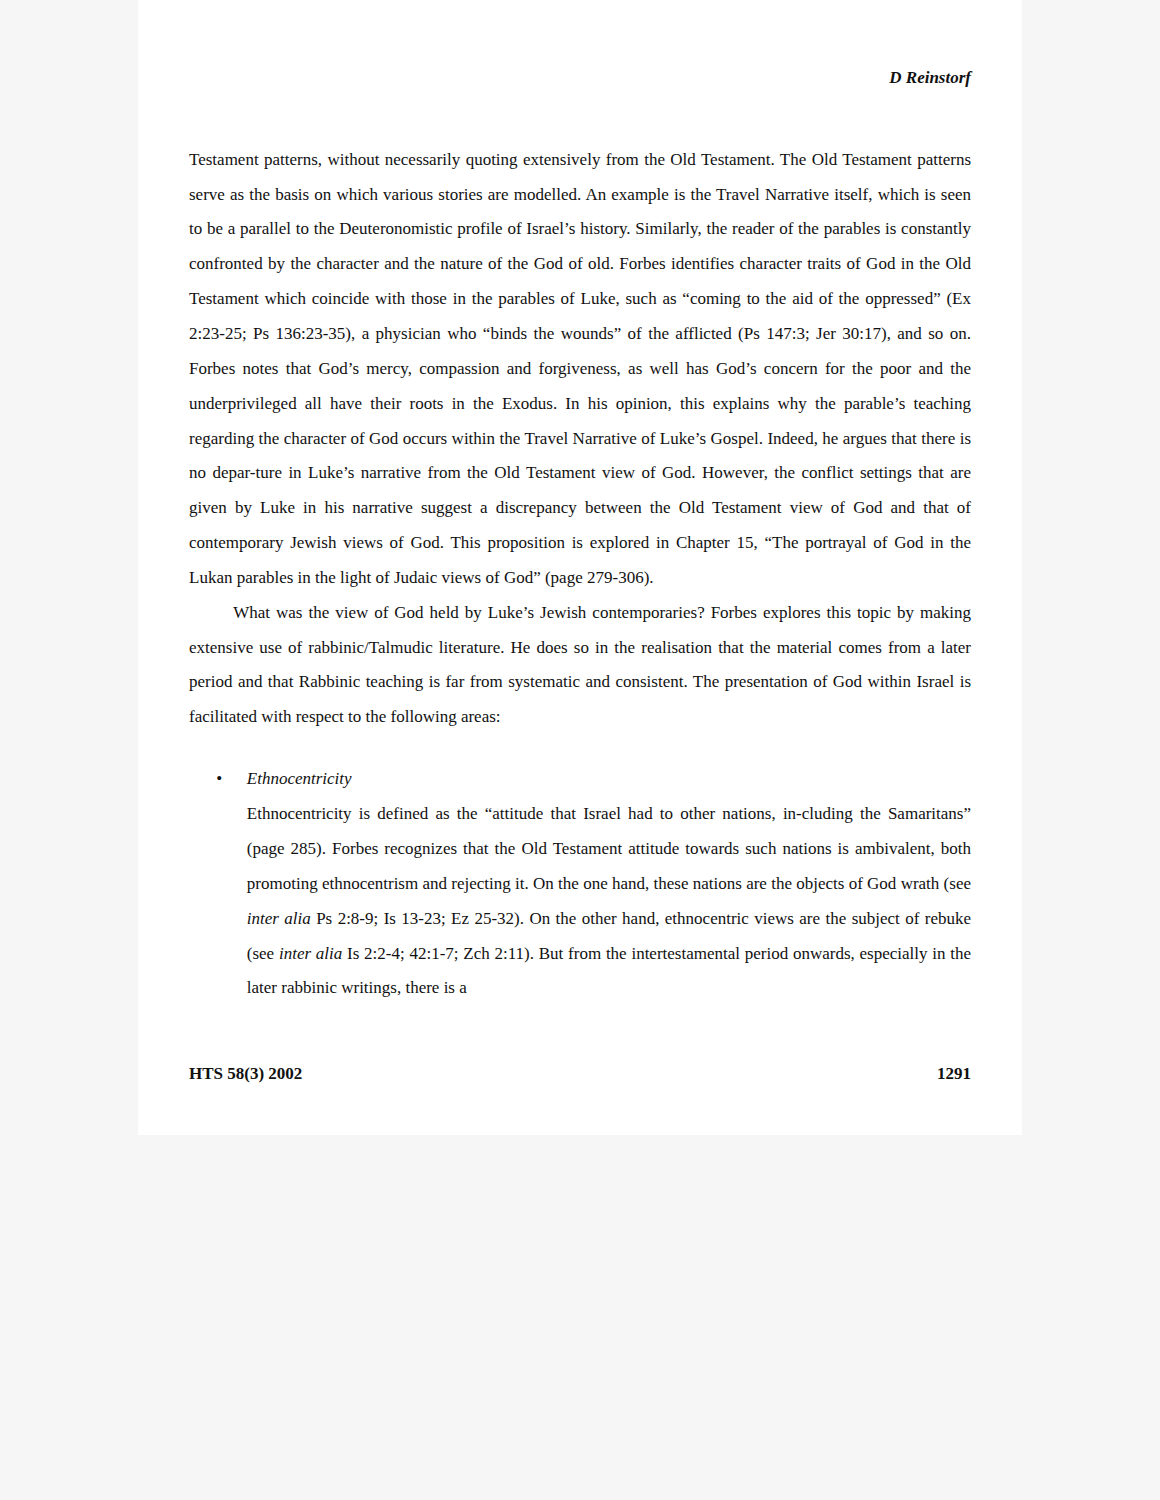D Reinstorf
Testament patterns, without necessarily quoting extensively from the Old Testament. The Old Testament patterns serve as the basis on which various stories are modelled. An example is the Travel Narrative itself, which is seen to be a parallel to the Deuteronomistic profile of Israel’s history. Similarly, the reader of the parables is constantly confronted by the character and the nature of the God of old. Forbes identifies character traits of God in the Old Testament which coincide with those in the parables of Luke, such as “coming to the aid of the oppressed” (Ex 2:23-25; Ps 136:23-35), a physician who “binds the wounds” of the afflicted (Ps 147:3; Jer 30:17), and so on. Forbes notes that God’s mercy, compassion and forgiveness, as well has God’s concern for the poor and the underprivileged all have their roots in the Exodus. In his opinion, this explains why the parable’s teaching regarding the character of God occurs within the Travel Narrative of Luke’s Gospel. Indeed, he argues that there is no depar-ture in Luke’s narrative from the Old Testament view of God. However, the conflict settings that are given by Luke in his narrative suggest a discrepancy between the Old Testament view of God and that of contemporary Jewish views of God. This proposition is explored in Chapter 15, “The portrayal of God in the Lukan parables in the light of Judaic views of God” (page 279-306).
What was the view of God held by Luke’s Jewish contemporaries? Forbes explores this topic by making extensive use of rabbinic/Talmudic literature. He does so in the realisation that the material comes from a later period and that Rabbinic teaching is far from systematic and consistent. The presentation of God within Israel is facilitated with respect to the following areas:
Ethnocentricity Ethnocentricity is defined as the “attitude that Israel had to other nations, in-cluding the Samaritans” (page 285). Forbes recognizes that the Old Testament attitude towards such nations is ambivalent, both promoting ethnocentrism and rejecting it. On the one hand, these nations are the objects of God wrath (see inter alia Ps 2:8-9; Is 13-23; Ez 25-32). On the other hand, ethnocentric views are the subject of rebuke (see inter alia Is 2:2-4; 42:1-7; Zch 2:11). But from the intertestamental period onwards, especially in the later rabbinic writings, there is a
HTS 58(3) 2002 1291